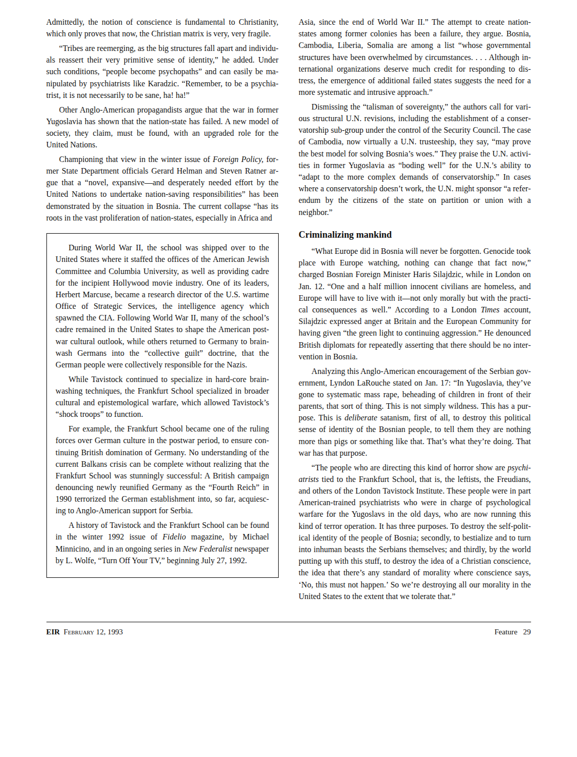Admittedly, the notion of conscience is fundamental to Christianity, which only proves that now, the Christian matrix is very, very fragile.
“Tribes are reemerging, as the big structures fall apart and individuals reassert their very primitive sense of identity,” he added. Under such conditions, “people become psychopaths” and can easily be manipulated by psychiatrists like Karadzic. “Remember, to be a psychiatrist, it is not necessarily to be sane, ha! ha!”
Other Anglo-American propagandists argue that the war in former Yugoslavia has shown that the nation-state has failed. A new model of society, they claim, must be found, with an upgraded role for the United Nations.
Championing that view in the winter issue of Foreign Policy, former State Department officials Gerard Helman and Steven Ratner argue that a “novel, expansive—and desperately needed effort by the United Nations to undertake nation-saving responsibilities” has been demonstrated by the situation in Bosnia. The current collapse “has its roots in the vast proliferation of nation-states, especially in Africa and
During World War II, the school was shipped over to the United States where it staffed the offices of the American Jewish Committee and Columbia University, as well as providing cadre for the incipient Hollywood movie industry. One of its leaders, Herbert Marcuse, became a research director of the U.S. wartime Office of Strategic Services, the intelligence agency which spawned the CIA. Following World War II, many of the school’s cadre remained in the United States to shape the American postwar cultural outlook, while others returned to Germany to brainwash Germans into the “collective guilt” doctrine, that the German people were collectively responsible for the Nazis.
While Tavistock continued to specialize in hard-core brainwashing techniques, the Frankfurt School specialized in broader cultural and epistemological warfare, which allowed Tavistock’s “shock troops” to function.
For example, the Frankfurt School became one of the ruling forces over German culture in the postwar period, to ensure continuing British domination of Germany. No understanding of the current Balkans crisis can be complete without realizing that the Frankfurt School was stunningly successful: A British campaign denouncing newly reunified Germany as the “Fourth Reich” in 1990 terrorized the German establishment into, so far, acquiescing to Anglo-American support for Serbia.
A history of Tavistock and the Frankfurt School can be found in the winter 1992 issue of Fidelio magazine, by Michael Minnicino, and in an ongoing series in New Federalist newspaper by L. Wolfe, “Turn Off Your TV,” beginning July 27, 1992.
Asia, since the end of World War II.” The attempt to create nation-states among former colonies has been a failure, they argue. Bosnia, Cambodia, Liberia, Somalia are among a list “whose governmental structures have been overwhelmed by circumstances. . . . Although international organizations deserve much credit for responding to distress, the emergence of additional failed states suggests the need for a more systematic and intrusive approach.”
Dismissing the “talisman of sovereignty,” the authors call for various structural U.N. revisions, including the establishment of a conservatorship sub-group under the control of the Security Council. The case of Cambodia, now virtually a U.N. trusteeship, they say, “may prove the best model for solving Bosnia’s woes.” They praise the U.N. activities in former Yugoslavia as “boding well” for the U.N.’s ability to “adapt to the more complex demands of conservatorship.” In cases where a conservatorship doesn’t work, the U.N. might sponsor “a referendum by the citizens of the state on partition or union with a neighbor.”
Criminalizing mankind
“What Europe did in Bosnia will never be forgotten. Genocide took place with Europe watching, nothing can change that fact now,” charged Bosnian Foreign Minister Haris Silajdzic, while in London on Jan. 12. “One and a half million innocent civilians are homeless, and Europe will have to live with it—not only morally but with the practical consequences as well.” According to a London Times account, Silajdzic expressed anger at Britain and the European Community for having given “the green light to continuing aggression.” He denounced British diplomats for repeatedly asserting that there should be no intervention in Bosnia.
Analyzing this Anglo-American encouragement of the Serbian government, Lyndon LaRouche stated on Jan. 17: “In Yugoslavia, they’ve gone to systematic mass rape, beheading of children in front of their parents, that sort of thing. This is not simply wildness. This has a purpose. This is deliberate satanism, first of all, to destroy this political sense of identity of the Bosnian people, to tell them they are nothing more than pigs or something like that. That’s what they’re doing. That war has that purpose.
“The people who are directing this kind of horror show are psychiatrists tied to the Frankfurt School, that is, the leftists, the Freudians, and others of the London Tavistock Institute. These people were in part American-trained psychiatrists who were in charge of psychological warfare for the Yugoslavs in the old days, who are now running this kind of terror operation. It has three purposes. To destroy the self-political identity of the people of Bosnia; secondly, to bestialize and to turn into inhuman beasts the Serbians themselves; and thirdly, by the world putting up with this stuff, to destroy the idea of a Christian conscience, the idea that there’s any standard of morality where conscience says, ‘No, this must not happen.’ So we’re destroying all our morality in the United States to the extent that we tolerate that.”
EIR February 12, 1993
Feature 29